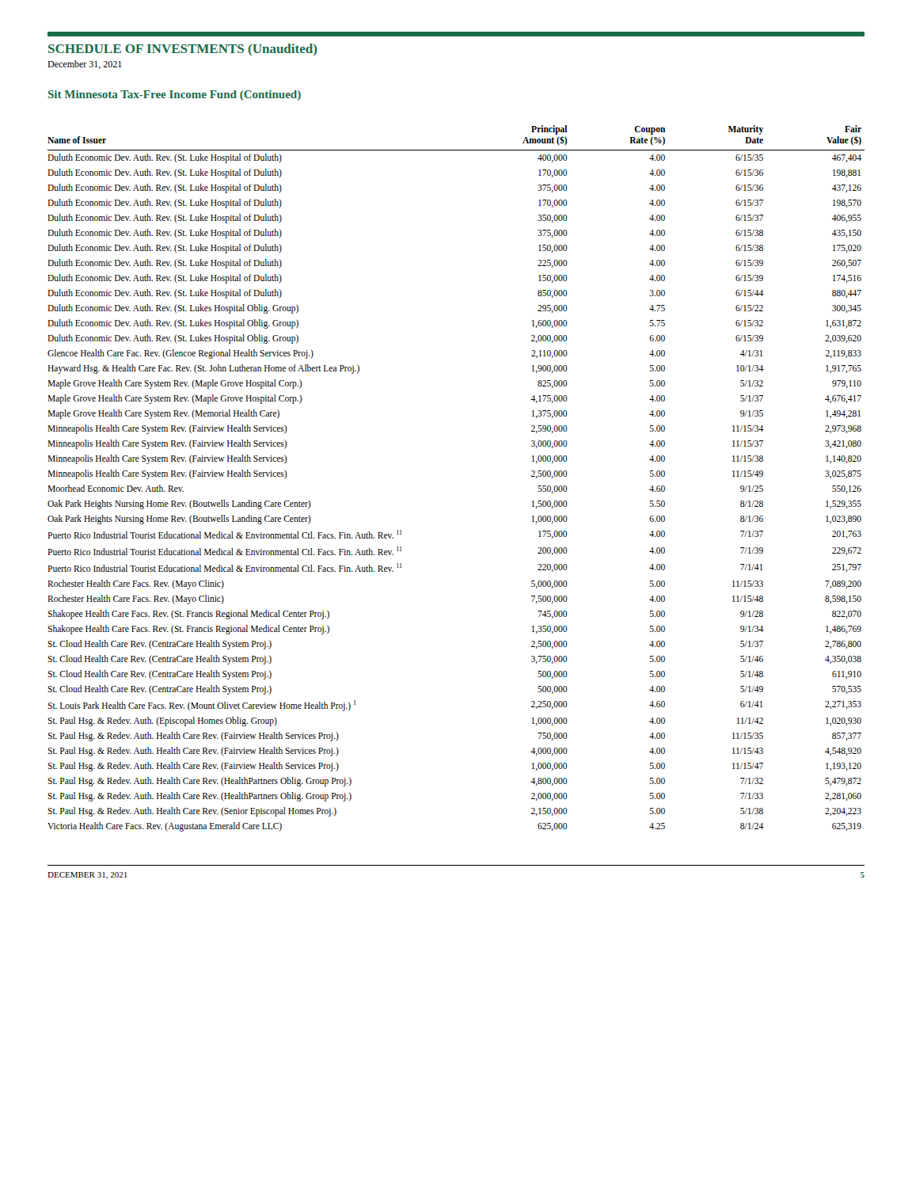SCHEDULE OF INVESTMENTS (Unaudited)
December 31, 2021
Sit Minnesota Tax-Free Income Fund (Continued)
| Name of Issuer | Principal Amount ($) | Coupon Rate (%) | Maturity Date | Fair Value ($) |
| --- | --- | --- | --- | --- |
| Duluth Economic Dev. Auth. Rev. (St. Luke Hospital of Duluth) | 400,000 | 4.00 | 6/15/35 | 467,404 |
| Duluth Economic Dev. Auth. Rev. (St. Luke Hospital of Duluth) | 170,000 | 4.00 | 6/15/36 | 198,881 |
| Duluth Economic Dev. Auth. Rev. (St. Luke Hospital of Duluth) | 375,000 | 4.00 | 6/15/36 | 437,126 |
| Duluth Economic Dev. Auth. Rev. (St. Luke Hospital of Duluth) | 170,000 | 4.00 | 6/15/37 | 198,570 |
| Duluth Economic Dev. Auth. Rev. (St. Luke Hospital of Duluth) | 350,000 | 4.00 | 6/15/37 | 406,955 |
| Duluth Economic Dev. Auth. Rev. (St. Luke Hospital of Duluth) | 375,000 | 4.00 | 6/15/38 | 435,150 |
| Duluth Economic Dev. Auth. Rev. (St. Luke Hospital of Duluth) | 150,000 | 4.00 | 6/15/38 | 175,020 |
| Duluth Economic Dev. Auth. Rev. (St. Luke Hospital of Duluth) | 225,000 | 4.00 | 6/15/39 | 260,507 |
| Duluth Economic Dev. Auth. Rev. (St. Luke Hospital of Duluth) | 150,000 | 4.00 | 6/15/39 | 174,516 |
| Duluth Economic Dev. Auth. Rev. (St. Luke Hospital of Duluth) | 850,000 | 3.00 | 6/15/44 | 880,447 |
| Duluth Economic Dev. Auth. Rev. (St. Lukes Hospital Oblig. Group) | 295,000 | 4.75 | 6/15/22 | 300,345 |
| Duluth Economic Dev. Auth. Rev. (St. Lukes Hospital Oblig. Group) | 1,600,000 | 5.75 | 6/15/32 | 1,631,872 |
| Duluth Economic Dev. Auth. Rev. (St. Lukes Hospital Oblig. Group) | 2,000,000 | 6.00 | 6/15/39 | 2,039,620 |
| Glencoe Health Care Fac. Rev. (Glencoe Regional Health Services Proj.) | 2,110,000 | 4.00 | 4/1/31 | 2,119,833 |
| Hayward Hsg. & Health Care Fac. Rev. (St. John Lutheran Home of Albert Lea Proj.) | 1,900,000 | 5.00 | 10/1/34 | 1,917,765 |
| Maple Grove Health Care System Rev. (Maple Grove Hospital Corp.) | 825,000 | 5.00 | 5/1/32 | 979,110 |
| Maple Grove Health Care System Rev. (Maple Grove Hospital Corp.) | 4,175,000 | 4.00 | 5/1/37 | 4,676,417 |
| Maple Grove Health Care System Rev. (Memorial Health Care) | 1,375,000 | 4.00 | 9/1/35 | 1,494,281 |
| Minneapolis Health Care System Rev. (Fairview Health Services) | 2,590,000 | 5.00 | 11/15/34 | 2,973,968 |
| Minneapolis Health Care System Rev. (Fairview Health Services) | 3,000,000 | 4.00 | 11/15/37 | 3,421,080 |
| Minneapolis Health Care System Rev. (Fairview Health Services) | 1,000,000 | 4.00 | 11/15/38 | 1,140,820 |
| Minneapolis Health Care System Rev. (Fairview Health Services) | 2,500,000 | 5.00 | 11/15/49 | 3,025,875 |
| Moorhead Economic Dev. Auth. Rev. | 550,000 | 4.60 | 9/1/25 | 550,126 |
| Oak Park Heights Nursing Home Rev. (Boutwells Landing Care Center) | 1,500,000 | 5.50 | 8/1/28 | 1,529,355 |
| Oak Park Heights Nursing Home Rev. (Boutwells Landing Care Center) | 1,000,000 | 6.00 | 8/1/36 | 1,023,890 |
| Puerto Rico Industrial Tourist Educational Medical & Environmental Ctl. Facs. Fin. Auth. Rev. 11 | 175,000 | 4.00 | 7/1/37 | 201,763 |
| Puerto Rico Industrial Tourist Educational Medical & Environmental Ctl. Facs. Fin. Auth. Rev. 11 | 200,000 | 4.00 | 7/1/39 | 229,672 |
| Puerto Rico Industrial Tourist Educational Medical & Environmental Ctl. Facs. Fin. Auth. Rev. 11 | 220,000 | 4.00 | 7/1/41 | 251,797 |
| Rochester Health Care Facs. Rev. (Mayo Clinic) | 5,000,000 | 5.00 | 11/15/33 | 7,089,200 |
| Rochester Health Care Facs. Rev. (Mayo Clinic) | 7,500,000 | 4.00 | 11/15/48 | 8,598,150 |
| Shakopee Health Care Facs. Rev. (St. Francis Regional Medical Center Proj.) | 745,000 | 5.00 | 9/1/28 | 822,070 |
| Shakopee Health Care Facs. Rev. (St. Francis Regional Medical Center Proj.) | 1,350,000 | 5.00 | 9/1/34 | 1,486,769 |
| St. Cloud Health Care Rev. (CentraCare Health System Proj.) | 2,500,000 | 4.00 | 5/1/37 | 2,786,800 |
| St. Cloud Health Care Rev. (CentraCare Health System Proj.) | 3,750,000 | 5.00 | 5/1/46 | 4,350,038 |
| St. Cloud Health Care Rev. (CentraCare Health System Proj.) | 500,000 | 5.00 | 5/1/48 | 611,910 |
| St. Cloud Health Care Rev. (CentraCare Health System Proj.) | 500,000 | 4.00 | 5/1/49 | 570,535 |
| St. Louis Park Health Care Facs. Rev. (Mount Olivet Careview Home Health Proj.) 1 | 2,250,000 | 4.60 | 6/1/41 | 2,271,353 |
| St. Paul Hsg. & Redev. Auth. (Episcopal Homes Oblig. Group) | 1,000,000 | 4.00 | 11/1/42 | 1,020,930 |
| St. Paul Hsg. & Redev. Auth. Health Care Rev. (Fairview Health Services Proj.) | 750,000 | 4.00 | 11/15/35 | 857,377 |
| St. Paul Hsg. & Redev. Auth. Health Care Rev. (Fairview Health Services Proj.) | 4,000,000 | 4.00 | 11/15/43 | 4,548,920 |
| St. Paul Hsg. & Redev. Auth. Health Care Rev. (Fairview Health Services Proj.) | 1,000,000 | 5.00 | 11/15/47 | 1,193,120 |
| St. Paul Hsg. & Redev. Auth. Health Care Rev. (HealthPartners Oblig. Group Proj.) | 4,800,000 | 5.00 | 7/1/32 | 5,479,872 |
| St. Paul Hsg. & Redev. Auth. Health Care Rev. (HealthPartners Oblig. Group Proj.) | 2,000,000 | 5.00 | 7/1/33 | 2,281,060 |
| St. Paul Hsg. & Redev. Auth. Health Care Rev. (Senior Episcopal Homes Proj.) | 2,150,000 | 5.00 | 5/1/38 | 2,204,223 |
| Victoria Health Care Facs. Rev. (Augustana Emerald Care LLC) | 625,000 | 4.25 | 8/1/24 | 625,319 |
DECEMBER 31, 2021 5